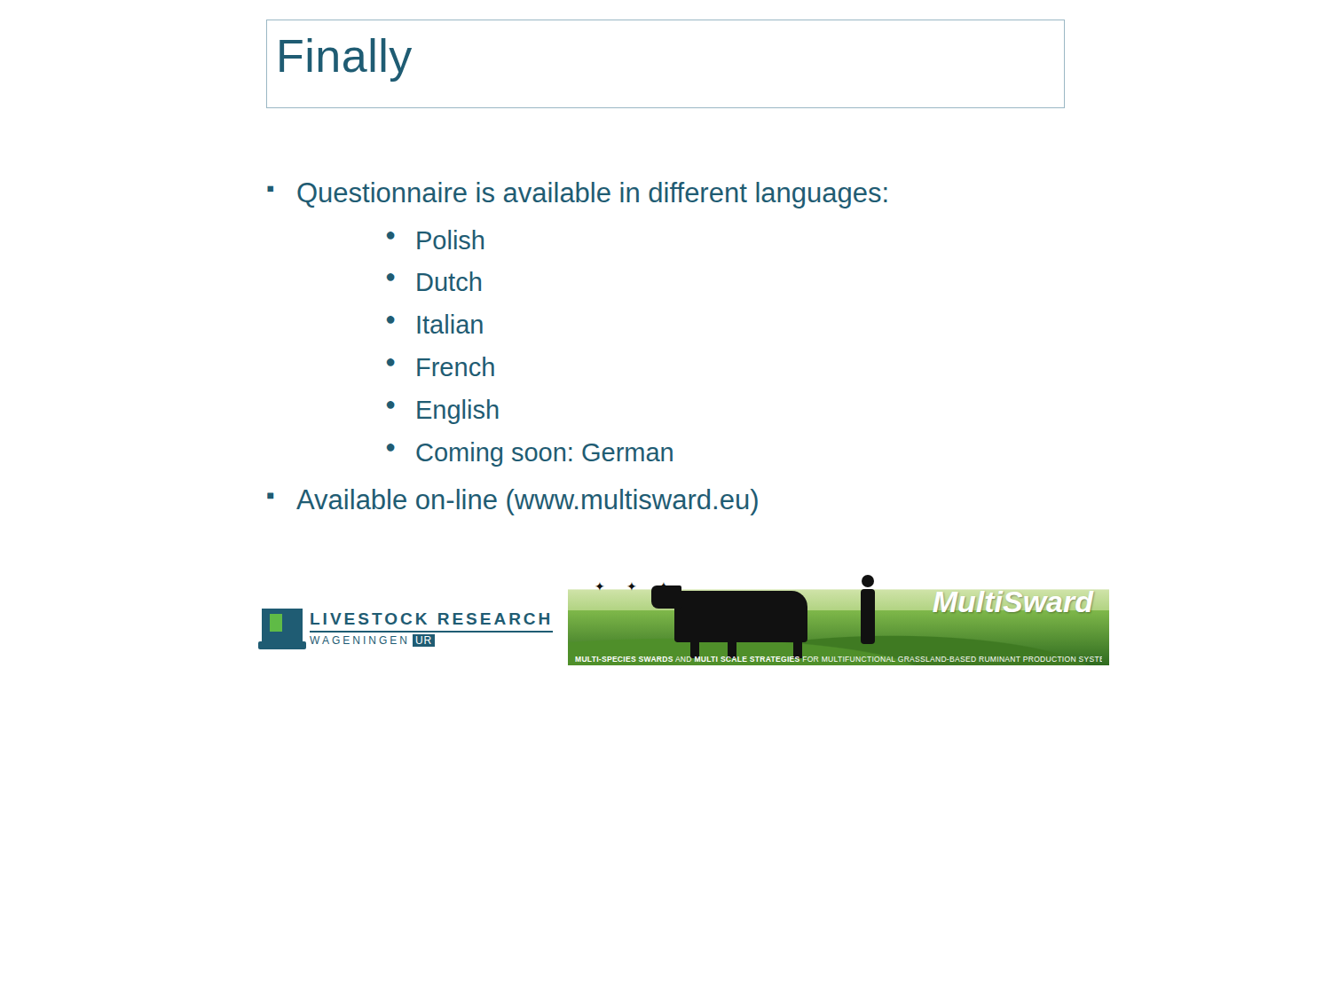Finally
Questionnaire is available in different languages:
Polish
Dutch
Italian
French
English
Coming soon: German
Available on-line (www.multisward.eu)
LIVESTOCK RESEARCH
WAGENINGENUR
✦ ✦ ✦
Multi Sward
MULTI-SPECIES SWARDS AND MULTI SCALE STRATEGIES FOR MULTIFUNCTIONAL GRASSLAND-BASED RUMINANT PRODUCTION SYSTEMS